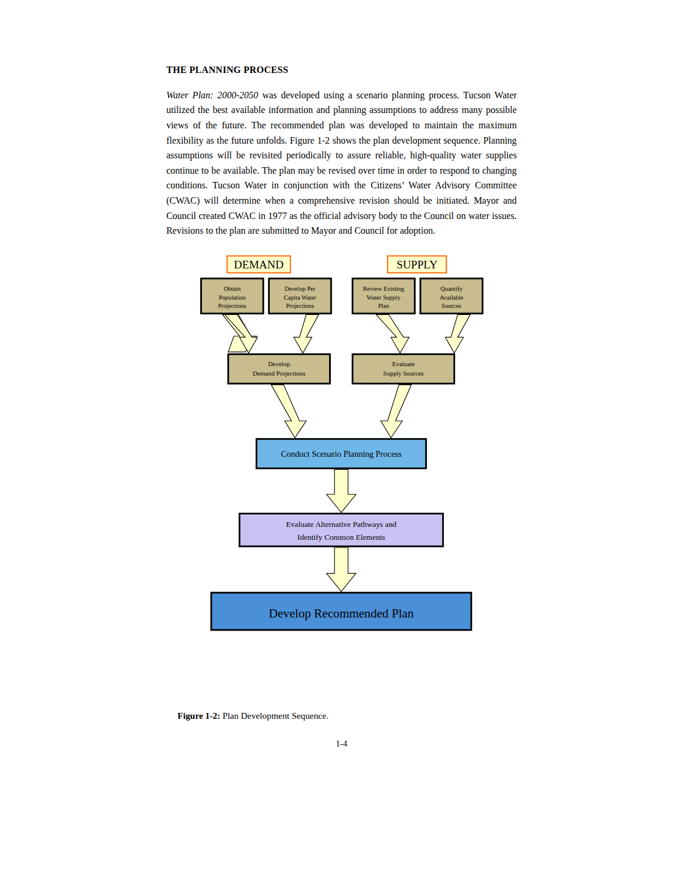THE PLANNING PROCESS
Water Plan: 2000-2050 was developed using a scenario planning process. Tucson Water utilized the best available information and planning assumptions to address many possible views of the future. The recommended plan was developed to maintain the maximum flexibility as the future unfolds. Figure 1-2 shows the plan development sequence. Planning assumptions will be revisited periodically to assure reliable, high-quality water supplies continue to be available. The plan may be revised over time in order to respond to changing conditions. Tucson Water in conjunction with the Citizens’ Water Advisory Committee (CWAC) will determine when a comprehensive revision should be initiated. Mayor and Council created CWAC in 1977 as the official advisory body to the Council on water issues. Revisions to the plan are submitted to Mayor and Council for adoption.
DEMAND SUPPLY Obtain Population Projections Develop Per Capita Water Projections Review Existing Water Supply Plan Quantify Available Sources Develop Demand Projections Evaluate Supply Sources Conduct Scenario Planning Process Evaluate Alternative Pathways and Identify Common Elements Develop Recommended Plan
Figure 1-2: Plan Development Sequence.
1-4